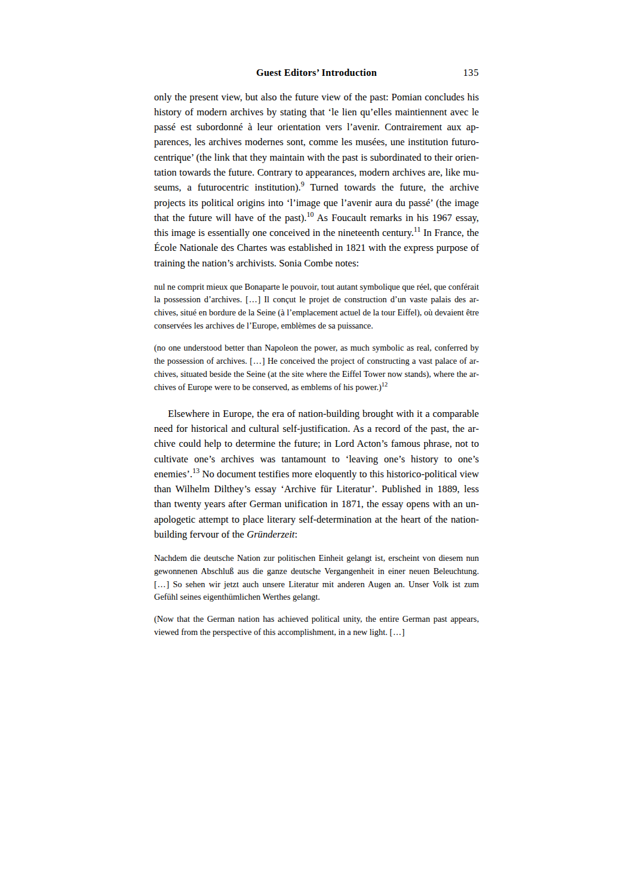Guest Editors’ Introduction 135
only the present view, but also the future view of the past: Pomian concludes his history of modern archives by stating that ‘le lien qu’elles maintiennent avec le passé est subordonné à leur orientation vers l’avenir. Contrairement aux apparences, les archives modernes sont, comme les musées, une institution futurocentrique’ (the link that they maintain with the past is subordinated to their orientation towards the future. Contrary to appearances, modern archives are, like museums, a futurocentric institution).9 Turned towards the future, the archive projects its political origins into ‘l’image que l’avenir aura du passé’ (the image that the future will have of the past).10 As Foucault remarks in his 1967 essay, this image is essentially one conceived in the nineteenth century.11 In France, the École Nationale des Chartes was established in 1821 with the express purpose of training the nation’s archivists. Sonia Combe notes:
nul ne comprit mieux que Bonaparte le pouvoir, tout autant symbolique que réel, que conférait la possession d’archives. [ . . . ] Il conçut le projet de construction d’un vaste palais des archives, situé en bordure de la Seine (à l’emplacement actuel de la tour Eiffel), où devaient être conservées les archives de l’Europe, emblèmes de sa puissance.
(no one understood better than Napoleon the power, as much symbolic as real, conferred by the possession of archives. [ . . . ] He conceived the project of constructing a vast palace of archives, situated beside the Seine (at the site where the Eiffel Tower now stands), where the archives of Europe were to be conserved, as emblems of his power.)12
Elsewhere in Europe, the era of nation-building brought with it a comparable need for historical and cultural self-justification. As a record of the past, the archive could help to determine the future; in Lord Acton’s famous phrase, not to cultivate one’s archives was tantamount to ‘leaving one’s history to one’s enemies’.13 No document testifies more eloquently to this historico-political view than Wilhelm Dilthey’s essay ‘Archive für Literatur’. Published in 1889, less than twenty years after German unification in 1871, the essay opens with an unapologetic attempt to place literary self-determination at the heart of the nation-building fervour of the Gründerzeit:
Nachdem die deutsche Nation zur politischen Einheit gelangt ist, erscheint von diesem nun gewonnenen Abschluß aus die ganze deutsche Vergangenheit in einer neuen Beleuchtung. [ . . . ] So sehen wir jetzt auch unsere Literatur mit anderen Augen an. Unser Volk ist zum Gefühl seines eigenthümlichen Werthes gelangt.
(Now that the German nation has achieved political unity, the entire German past appears, viewed from the perspective of this accomplishment, in a new light. [ . . . ]